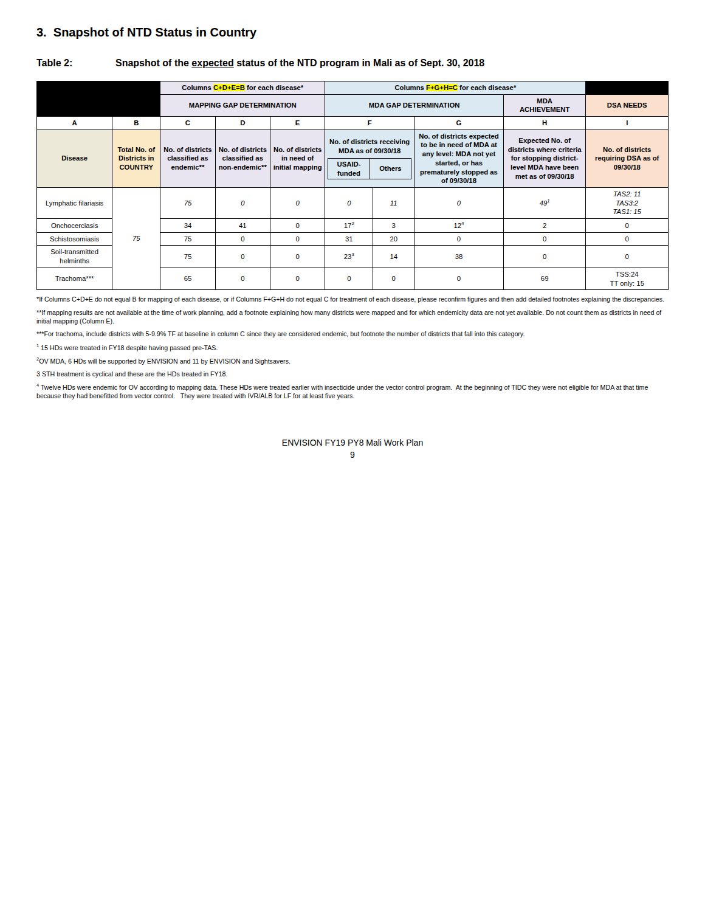3. Snapshot of NTD Status in Country
Table 2:
Snapshot of the expected status of the NTD program in Mali as of Sept. 30, 2018
| | | Columns C+D+E=B for each disease* | Columns F+G+H=C for each disease* | |
| | | MAPPING GAP DETERMINATION | MDA GAP DETERMINATION | MDA ACHIEVEMENT | DSA NEEDS |
| A | B | C | D | E | F | G | H | I |
| Disease | Total No. of Districts in COUNTRY | No. of districts classified as endemic** | No. of districts classified as non-endemic** | No. of districts in need of initial mapping | No. of districts receiving MDA as of 09/30/18 / USAID-funded / Others / | No. of districts expected to be in need of MDA at any level: MDA not yet started, or has prematurely stopped as of 09/30/18 | Expected No. of districts where criteria for stopping district-level MDA have been met as of 09/30/18 | No. of districts requiring DSA as of 09/30/18 |
| Lymphatic filariasis | 75 | 75 | 0 | 0 | 0 | 11 | 0 | 49 1 | TAS2: 11 TAS3:2 TAS1: 15 |
| Onchocerciasis | 34 | 41 | 0 | 17 2 | 3 | 12 4 | 2 | 0 |
| Schistosomiasis | 75 | 0 | 0 | 31 | 20 | 0 | 0 | 0 |
| Soil-transmitted helminths | 75 | 0 | 0 | 23 3 | 14 | 38 | 0 | 0 |
| Trachoma*** | 65 | 0 | 0 | 0 | 0 | 0 | 69 | TSS:24 TT only: 15 |
*If Columns C+D+E do not equal B for mapping of each disease, or if Columns F+G+H do not equal C for treatment of each disease, please reconfirm figures and then add detailed footnotes explaining the discrepancies.
**If mapping results are not available at the time of work planning, add a footnote explaining how many districts were mapped and for which endemicity data are not yet available. Do not count them as districts in need of initial mapping (Column E).
***For trachoma, include districts with 5-9.9% TF at baseline in column C since they are considered endemic, but footnote the number of districts that fall into this category.
1 15 HDs were treated in FY18 despite having passed pre-TAS.
2OV MDA, 6 HDs will be supported by ENVISION and 11 by ENVISION and Sightsavers.
3 STH treatment is cyclical and these are the HDs treated in FY18.
4 Twelve HDs were endemic for OV according to mapping data. These HDs were treated earlier with insecticide under the vector control program. At the beginning of TIDC they were not eligible for MDA at that time because they had benefitted from vector control. They were treated with IVR/ALB for LF for at least five years.
ENVISION FY19 PY8 Mali Work Plan
9